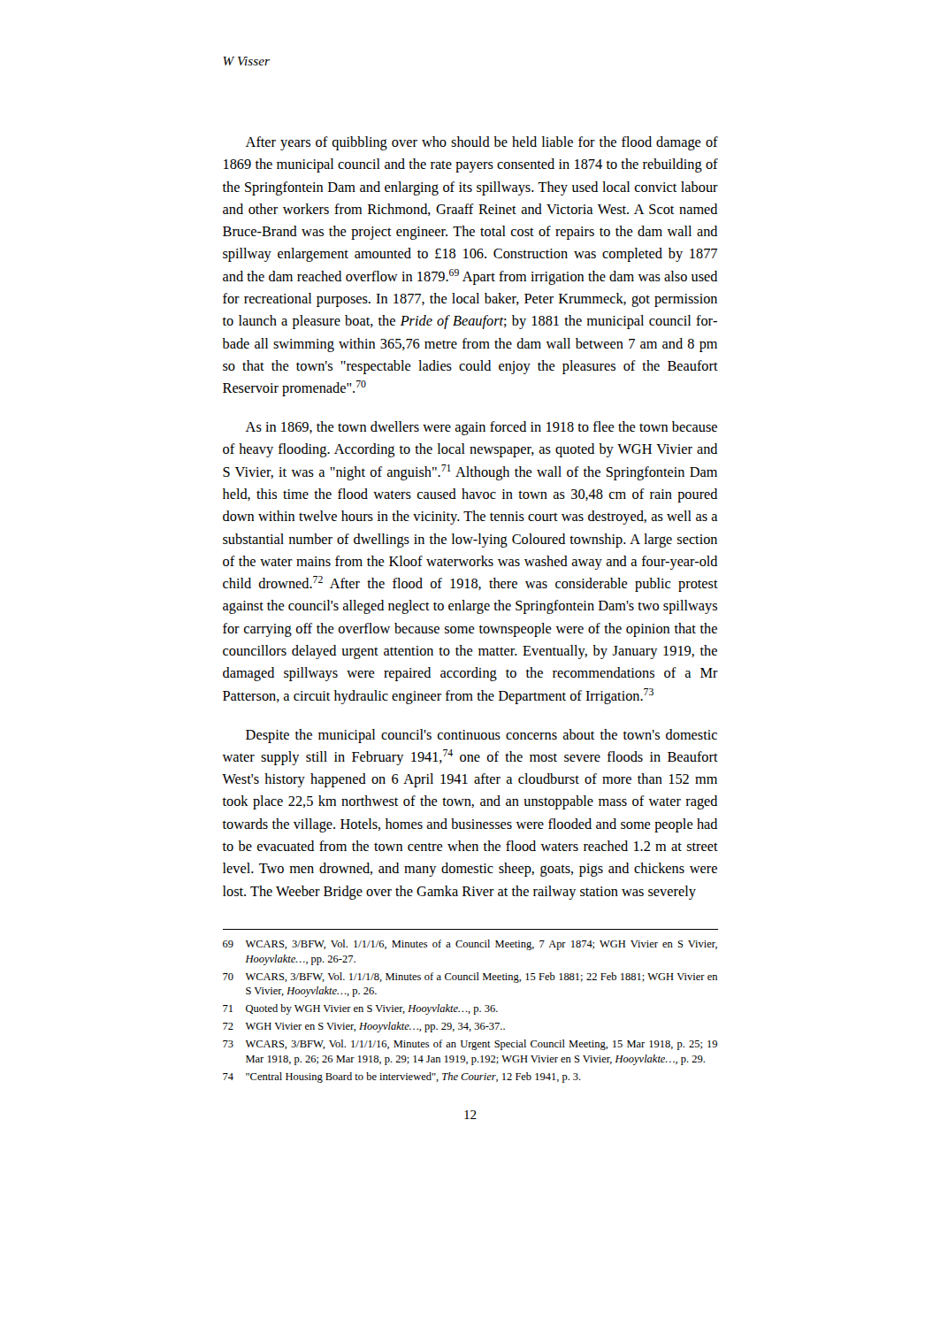W Visser
After years of quibbling over who should be held liable for the flood damage of 1869 the municipal council and the rate payers consented in 1874 to the rebuilding of the Springfontein Dam and enlarging of its spillways. They used local convict labour and other workers from Richmond, Graaff Reinet and Victoria West. A Scot named Bruce-Brand was the project engineer. The total cost of repairs to the dam wall and spillway enlargement amounted to £18 106. Construction was completed by 1877 and the dam reached overflow in 1879.69 Apart from irrigation the dam was also used for recreational purposes. In 1877, the local baker, Peter Krummeck, got permission to launch a pleasure boat, the Pride of Beaufort; by 1881 the municipal council forbade all swimming within 365,76 metre from the dam wall between 7 am and 8 pm so that the town's "respectable ladies could enjoy the pleasures of the Beaufort Reservoir promenade".70
As in 1869, the town dwellers were again forced in 1918 to flee the town because of heavy flooding. According to the local newspaper, as quoted by WGH Vivier and S Vivier, it was a "night of anguish".71 Although the wall of the Springfontein Dam held, this time the flood waters caused havoc in town as 30,48 cm of rain poured down within twelve hours in the vicinity. The tennis court was destroyed, as well as a substantial number of dwellings in the low-lying Coloured township. A large section of the water mains from the Kloof waterworks was washed away and a four-year-old child drowned.72 After the flood of 1918, there was considerable public protest against the council's alleged neglect to enlarge the Springfontein Dam's two spillways for carrying off the overflow because some townspeople were of the opinion that the councillors delayed urgent attention to the matter. Eventually, by January 1919, the damaged spillways were repaired according to the recommendations of a Mr Patterson, a circuit hydraulic engineer from the Department of Irrigation.73
Despite the municipal council's continuous concerns about the town's domestic water supply still in February 1941,74 one of the most severe floods in Beaufort West's history happened on 6 April 1941 after a cloudburst of more than 152 mm took place 22,5 km northwest of the town, and an unstoppable mass of water raged towards the village. Hotels, homes and businesses were flooded and some people had to be evacuated from the town centre when the flood waters reached 1.2 m at street level. Two men drowned, and many domestic sheep, goats, pigs and chickens were lost. The Weeber Bridge over the Gamka River at the railway station was severely
69 WCARS, 3/BFW, Vol. 1/1/1/6, Minutes of a Council Meeting, 7 Apr 1874; WGH Vivier en S Vivier, Hooyvlakte…, pp. 26-27.
70 WCARS, 3/BFW, Vol. 1/1/1/8, Minutes of a Council Meeting, 15 Feb 1881; 22 Feb 1881; WGH Vivier en S Vivier, Hooyvlakte…, p. 26.
71 Quoted by WGH Vivier en S Vivier, Hooyvlakte…, p. 36.
72 WGH Vivier en S Vivier, Hooyvlakte…, pp. 29, 34, 36-37..
73 WCARS, 3/BFW, Vol. 1/1/1/16, Minutes of an Urgent Special Council Meeting, 15 Mar 1918, p. 25; 19 Mar 1918, p. 26; 26 Mar 1918, p. 29; 14 Jan 1919, p.192; WGH Vivier en S Vivier, Hooyvlakte…, p. 29.
74"Central Housing Board to be interviewed", The Courier, 12 Feb 1941, p. 3.
12